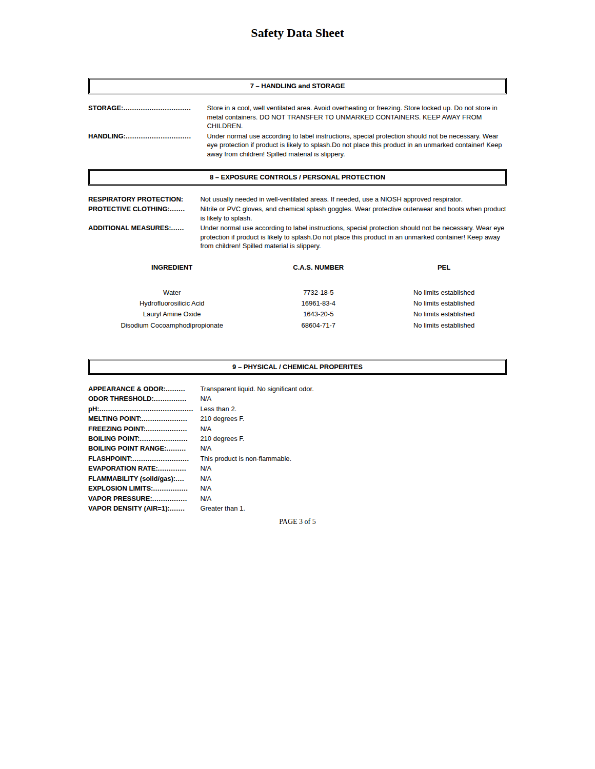Safety Data Sheet
7 – HANDLING and STORAGE
STORAGE:...............................
Store in a cool, well ventilated area. Avoid overheating or freezing. Store locked up. Do not store in metal containers. DO NOT TRANSFER TO UNMARKED CONTAINERS. KEEP AWAY FROM CHILDREN.
HANDLING:..............................
Under normal use according to label instructions, special protection should not be necessary. Wear eye protection if product is likely to splash.Do not place this product in an unmarked container! Keep away from children! Spilled material is slippery.
8 – EXPOSURE CONTROLS / PERSONAL PROTECTION
RESPIRATORY PROTECTION:
Not usually needed in well-ventilated areas. If needed, use a NIOSH approved respirator.
PROTECTIVE CLOTHING:.......
Nitrile or PVC gloves, and chemical splash goggles. Wear protective outerwear and boots when product is likely to splash.
ADDITIONAL MEASURES:......
Under normal use according to label instructions, special protection should not be necessary. Wear eye protection if product is likely to splash.Do not place this product in an unmarked container! Keep away from children! Spilled material is slippery.
| INGREDIENT | C.A.S. NUMBER | PEL |
| --- | --- | --- |
| Water | 7732-18-5 | No limits established |
| Hydrofluorosilicic Acid | 16961-83-4 | No limits established |
| Lauryl Amine Oxide | 1643-20-5 | No limits established |
| Disodium Cocoamphodipropionate | 68604-71-7 | No limits established |
9 – PHYSICAL / CHEMICAL PROPERITES
APPEARANCE & ODOR:.........
Transparent liquid. No significant odor.
ODOR THRESHOLD:...............
N/A
pH:...........................................
Less than 2.
MELTING POINT:.....................
210 degrees F.
FREEZING POINT:...................
N/A
BOILING POINT:......................
210 degrees F.
BOILING POINT RANGE:.........
N/A
FLASHPOINT:..........................
This product is non-flammable.
EVAPORATION RATE:.............
N/A
FLAMMABILITY (solid/gas):....
N/A
EXPLOSION LIMITS:................
N/A
VAPOR PRESSURE:................
N/A
VAPOR DENSITY (AIR=1):.......
Greater than 1.
PAGE 3 of 5